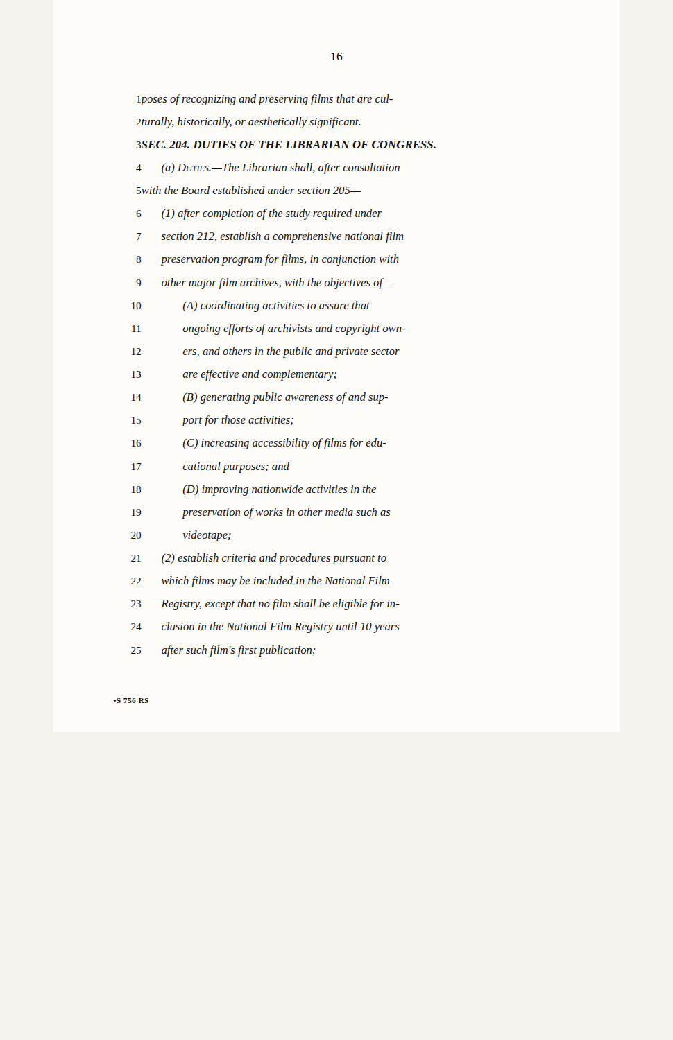16
| 1 | poses of recognizing and preserving films that are cul- |
| 2 | turally, historically, or aesthetically significant. |
| 3 | SEC. 204. DUTIES OF THE LIBRARIAN OF CONGRESS. |
| 4 | (a) Duties. —The Librarian shall, after consultation |
| 5 | with the Board established under section 205— |
| 6 | (1) after completion of the study required under |
| 7 | section 212, establish a comprehensive national film |
| 8 | preservation program for films, in conjunction with |
| 9 | other major film archives, with the objectives of— |
| 10 | (A) coordinating activities to assure that |
| 11 | ongoing efforts of archivists and copyright own- |
| 12 | ers, and others in the public and private sector |
| 13 | are effective and complementary; |
| 14 | (B) generating public awareness of and sup- |
| 15 | port for those activities; |
| 16 | (C) increasing accessibility of films for edu- |
| 17 | cational purposes; and |
| 18 | (D) improving nationwide activities in the |
| 19 | preservation of works in other media such as |
| 20 | videotape; |
| 21 | (2) establish criteria and procedures pursuant to |
| 22 | which films may be included in the National Film |
| 23 | Registry, except that no film shall be eligible for in- |
| 24 | clusion in the National Film Registry until 10 years |
| 25 | after such film's first publication; |
•S 756 RS